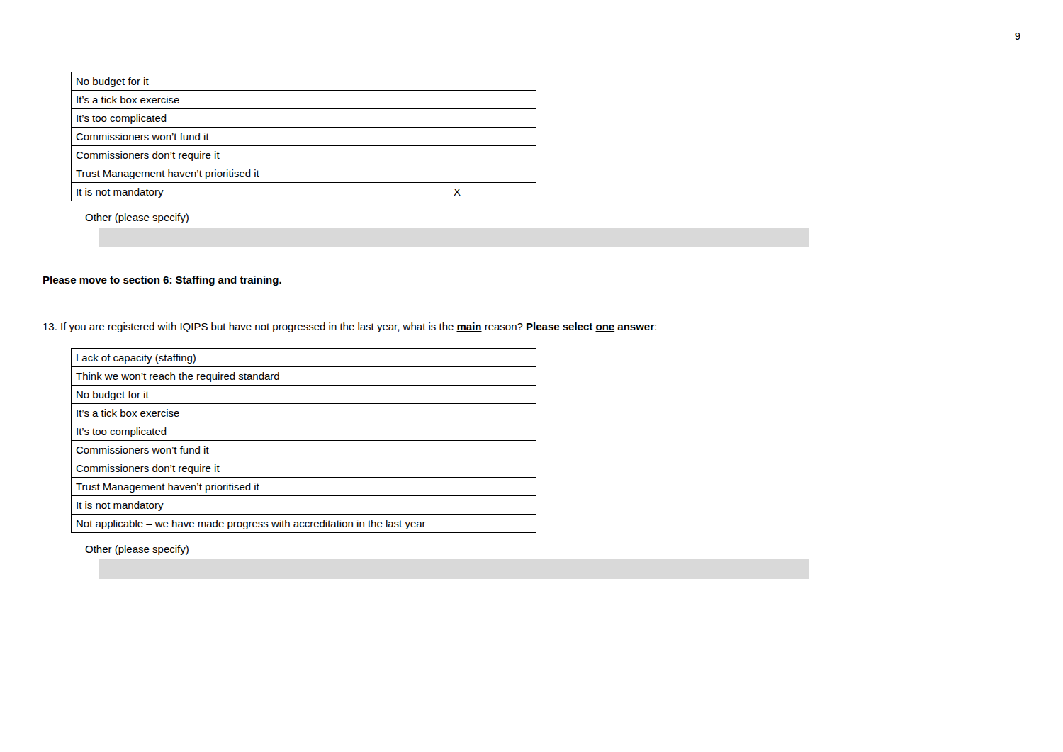9
| No budget for it | |
| It’s a tick box exercise | |
| It’s too complicated | |
| Commissioners won’t fund it | |
| Commissioners don’t require it | |
| Trust Management haven’t prioritised it | |
| It is not mandatory | X |
Other (please specify)
Please move to section 6: Staffing and training.
13. If you are registered with IQIPS but have not progressed in the last year, what is the main reason? Please select one answer:
| Lack of capacity (staffing) | |
| Think we won’t reach the required standard | |
| No budget for it | |
| It’s a tick box exercise | |
| It’s too complicated | |
| Commissioners won’t fund it | |
| Commissioners don’t require it | |
| Trust Management haven’t prioritised it | |
| It is not mandatory | |
| Not applicable – we have made progress with accreditation in the last year | |
Other (please specify)